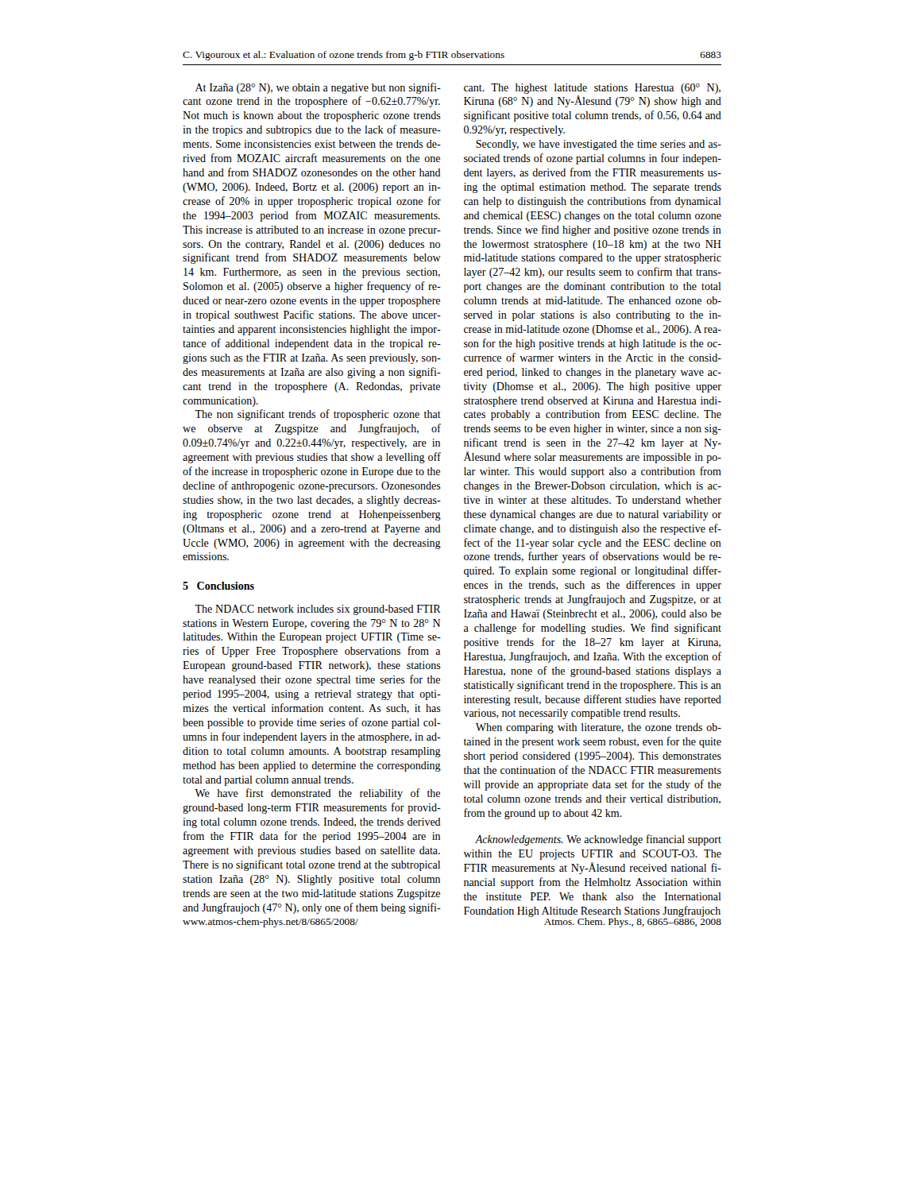C. Vigouroux et al.: Evaluation of ozone trends from g-b FTIR observations 6883
At Izaña (28° N), we obtain a negative but non significant ozone trend in the troposphere of −0.62±0.77%/yr. Not much is known about the tropospheric ozone trends in the tropics and subtropics due to the lack of measurements. Some inconsistencies exist between the trends derived from MOZAIC aircraft measurements on the one hand and from SHADOZ ozonesondes on the other hand (WMO, 2006). Indeed, Bortz et al. (2006) report an increase of 20% in upper tropospheric tropical ozone for the 1994–2003 period from MOZAIC measurements. This increase is attributed to an increase in ozone precursors. On the contrary, Randel et al. (2006) deduces no significant trend from SHADOZ measurements below 14 km. Furthermore, as seen in the previous section, Solomon et al. (2005) observe a higher frequency of reduced or near-zero ozone events in the upper troposphere in tropical southwest Pacific stations. The above uncertainties and apparent inconsistencies highlight the importance of additional independent data in the tropical regions such as the FTIR at Izaña. As seen previously, sondes measurements at Izaña are also giving a non significant trend in the troposphere (A. Redondas, private communication).
The non significant trends of tropospheric ozone that we observe at Zugspitze and Jungfraujoch, of 0.09±0.74%/yr and 0.22±0.44%/yr, respectively, are in agreement with previous studies that show a levelling off of the increase in tropospheric ozone in Europe due to the decline of anthropogenic ozone-precursors. Ozonesondes studies show, in the two last decades, a slightly decreasing tropospheric ozone trend at Hohenpeissenberg (Oltmans et al., 2006) and a zero-trend at Payerne and Uccle (WMO, 2006) in agreement with the decreasing emissions.
5 Conclusions
The NDACC network includes six ground-based FTIR stations in Western Europe, covering the 79° N to 28° N latitudes. Within the European project UFTIR (Time series of Upper Free Troposphere observations from a European ground-based FTIR network), these stations have reanalysed their ozone spectral time series for the period 1995–2004, using a retrieval strategy that optimizes the vertical information content. As such, it has been possible to provide time series of ozone partial columns in four independent layers in the atmosphere, in addition to total column amounts. A bootstrap resampling method has been applied to determine the corresponding total and partial column annual trends.
We have first demonstrated the reliability of the ground-based long-term FTIR measurements for providing total column ozone trends. Indeed, the trends derived from the FTIR data for the period 1995–2004 are in agreement with previous studies based on satellite data. There is no significant total ozone trend at the subtropical station Izaña (28° N). Slightly positive total column trends are seen at the two mid-latitude stations Zugspitze and Jungfraujoch (47° N), only one of them being significant. The highest latitude stations Harestua (60° N), Kiruna (68° N) and Ny-Ålesund (79° N) show high and significant positive total column trends, of 0.56, 0.64 and 0.92%/yr, respectively.
Secondly, we have investigated the time series and associated trends of ozone partial columns in four independent layers, as derived from the FTIR measurements using the optimal estimation method. The separate trends can help to distinguish the contributions from dynamical and chemical (EESC) changes on the total column ozone trends. Since we find higher and positive ozone trends in the lowermost stratosphere (10–18 km) at the two NH mid-latitude stations compared to the upper stratospheric layer (27–42 km), our results seem to confirm that transport changes are the dominant contribution to the total column trends at mid-latitude. The enhanced ozone observed in polar stations is also contributing to the increase in mid-latitude ozone (Dhomse et al., 2006). A reason for the high positive trends at high latitude is the occurrence of warmer winters in the Arctic in the considered period, linked to changes in the planetary wave activity (Dhomse et al., 2006). The high positive upper stratosphere trend observed at Kiruna and Harestua indicates probably a contribution from EESC decline. The trends seems to be even higher in winter, since a non significant trend is seen in the 27–42 km layer at Ny-Ålesund where solar measurements are impossible in polar winter. This would support also a contribution from changes in the Brewer-Dobson circulation, which is active in winter at these altitudes. To understand whether these dynamical changes are due to natural variability or climate change, and to distinguish also the respective effect of the 11-year solar cycle and the EESC decline on ozone trends, further years of observations would be required. To explain some regional or longitudinal differences in the trends, such as the differences in upper stratospheric trends at Jungfraujoch and Zugspitze, or at Izaña and Hawaï (Steinbrecht et al., 2006), could also be a challenge for modelling studies. We find significant positive trends for the 18–27 km layer at Kiruna, Harestua, Jungfraujoch, and Izaña. With the exception of Harestua, none of the ground-based stations displays a statistically significant trend in the troposphere. This is an interesting result, because different studies have reported various, not necessarily compatible trend results.
When comparing with literature, the ozone trends obtained in the present work seem robust, even for the quite short period considered (1995–2004). This demonstrates that the continuation of the NDACC FTIR measurements will provide an appropriate data set for the study of the total column ozone trends and their vertical distribution, from the ground up to about 42 km.
Acknowledgements. We acknowledge financial support within the EU projects UFTIR and SCOUT-O3. The FTIR measurements at Ny-Ålesund received national financial support from the Helmholtz Association within the institute PEP. We thank also the International Foundation High Altitude Research Stations Jungfraujoch
www.atmos-chem-phys.net/8/6865/2008/ Atmos. Chem. Phys., 8, 6865–6886, 2008